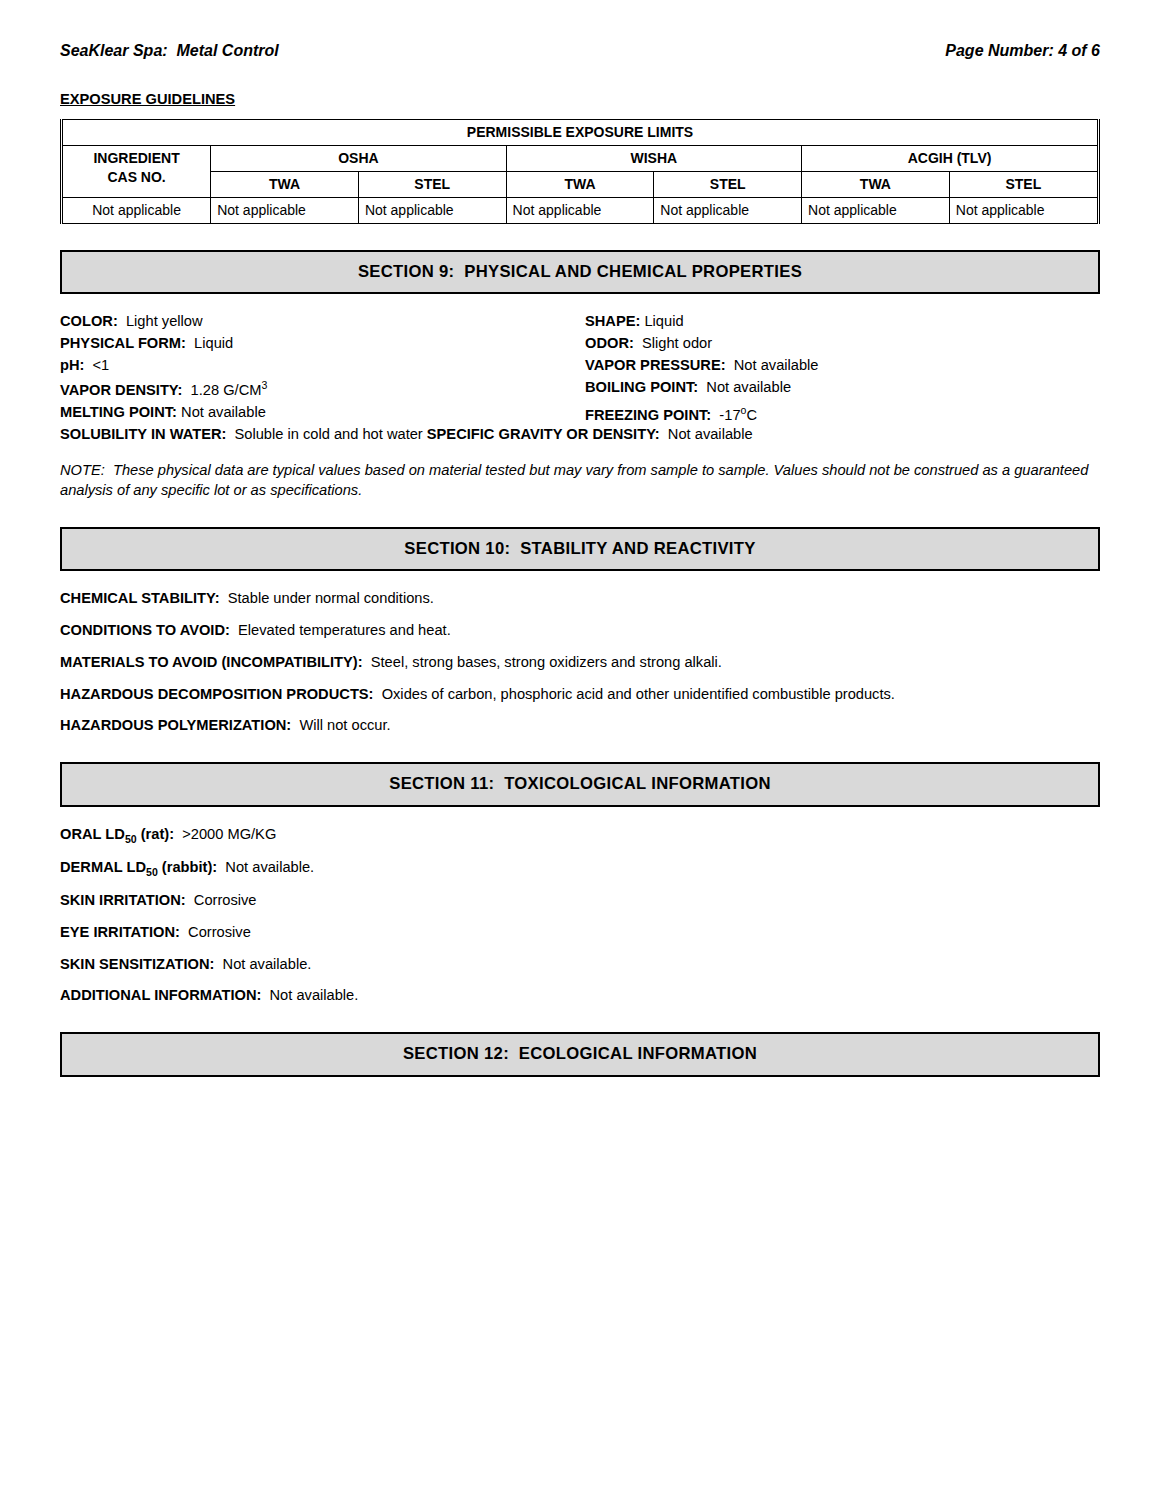SeaKlear Spa: Metal Control Page Number: 4 of 6
EXPOSURE GUIDELINES
| PERMISSIBLE EXPOSURE LIMITS |
| --- |
| INGREDIENT CAS NO. | OSHA | WISHA | ACGIH (TLV) |
| TWA | STEL | TWA | STEL | TWA | STEL |
| Not applicable | Not applicable | Not applicable | Not applicable | Not applicable | Not applicable | Not applicable |
SECTION 9: PHYSICAL AND CHEMICAL PROPERTIES
COLOR: Light yellow
SHAPE: Liquid
PHYSICAL FORM: Liquid
ODOR: Slight odor
pH: <1
VAPOR PRESSURE: Not available
VAPOR DENSITY: 1.28 G/CM3
BOILING POINT: Not available
MELTING POINT: Not available
FREEZING POINT: -17oC
SOLUBILITY IN WATER: Soluble in cold and hot water SPECIFIC GRAVITY OR DENSITY: Not available
NOTE: These physical data are typical values based on material tested but may vary from sample to sample. Values should not be construed as a guaranteed analysis of any specific lot or as specifications.
SECTION 10: STABILITY AND REACTIVITY
CHEMICAL STABILITY: Stable under normal conditions.
CONDITIONS TO AVOID: Elevated temperatures and heat.
MATERIALS TO AVOID (INCOMPATIBILITY): Steel, strong bases, strong oxidizers and strong alkali.
HAZARDOUS DECOMPOSITION PRODUCTS: Oxides of carbon, phosphoric acid and other unidentified combustible products.
HAZARDOUS POLYMERIZATION: Will not occur.
SECTION 11: TOXICOLOGICAL INFORMATION
ORAL LD50 (rat): >2000 MG/KG
DERMAL LD50 (rabbit): Not available.
SKIN IRRITATION: Corrosive
EYE IRRITATION: Corrosive
SKIN SENSITIZATION: Not available.
ADDITIONAL INFORMATION: Not available.
SECTION 12: ECOLOGICAL INFORMATION